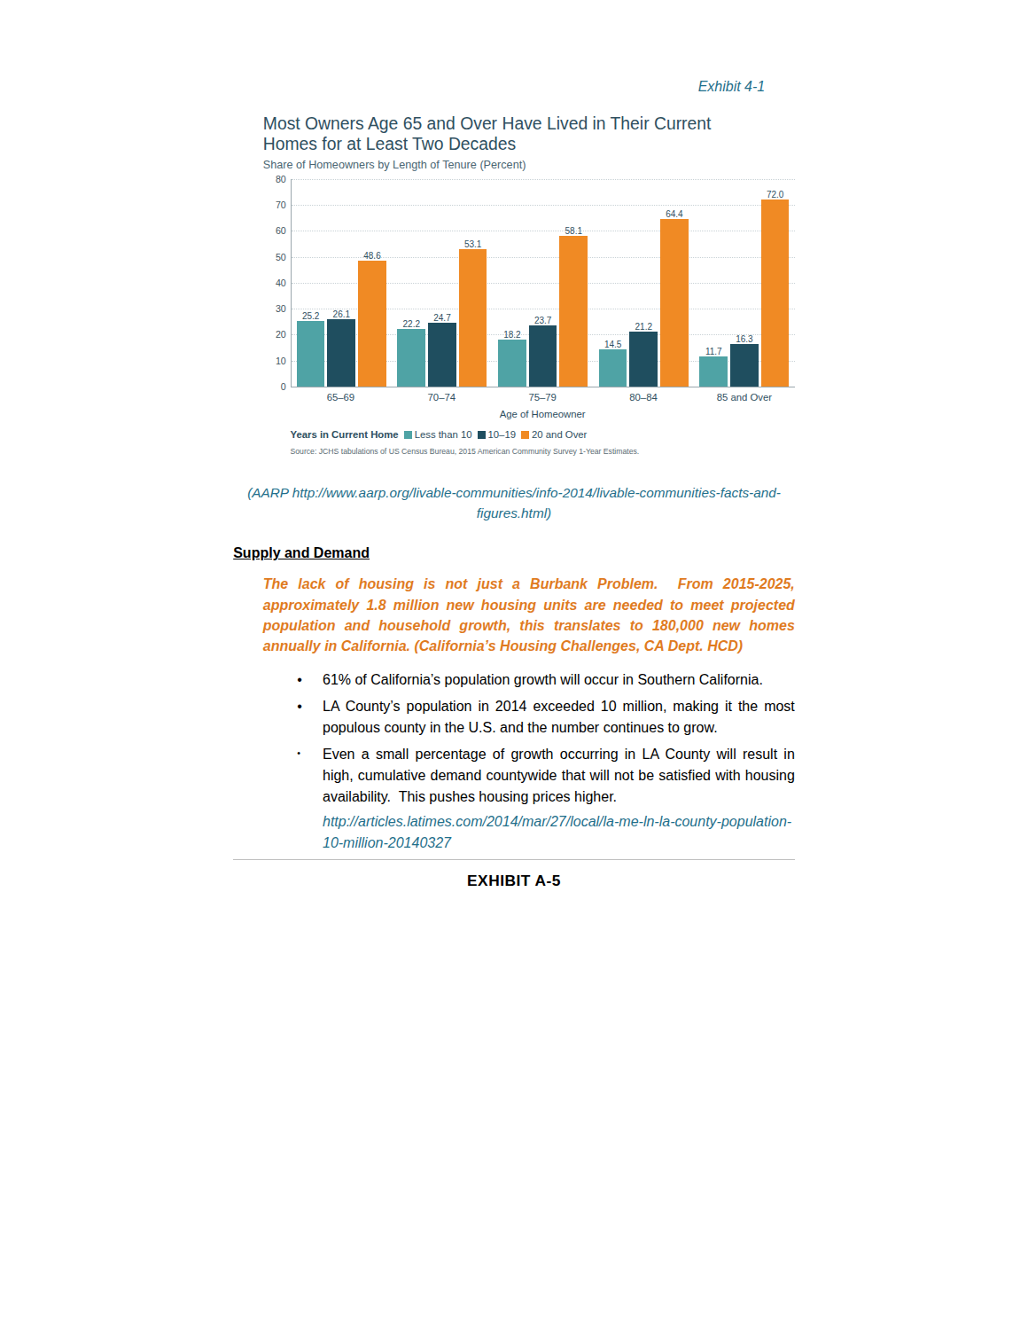Exhibit 4-1
Most Owners Age 65 and Over Have Lived in Their Current
Homes for at Least Two Decades
Share of Homeowners by Length of Tenure (Percent)
80
70
60
50
40
30
20
10
0
25.2
26.1
48.6
22.2
24.7
53.1
18.2
23.7
58.1
14.5
21.2
64.4
11.7
16.3
72.0
65–69
70–74
75–79
80–84
85 and Over
Age of Homeowner
Years in Current Home Less than 10 10–19 20 and Over
Source: JCHS tabulations of US Census Bureau, 2015 American Community Survey 1-Year Estimates.
(AARP http://www.aarp.org/livable-communities/info-2014/livable-communities-facts-and-figures.html)
Supply and Demand
The lack of housing is not just a Burbank Problem. From 2015-2025, approximately 1.8 million new housing units are needed to meet projected population and household growth, this translates to 180,000 new homes annually in California. (California’s Housing Challenges, CA Dept. HCD)
61% of California’s population growth will occur in Southern California.
LA County’s population in 2014 exceeded 10 million, making it the most populous county in the U.S. and the number continues to grow.
Even a small percentage of growth occurring in LA County will result in high, cumulative demand countywide that will not be satisfied with housing availability. This pushes housing prices higher. http://articles.latimes.com/2014/mar/27/local/la-me-ln-la-county-population-10-million-20140327
EXHIBIT A-5